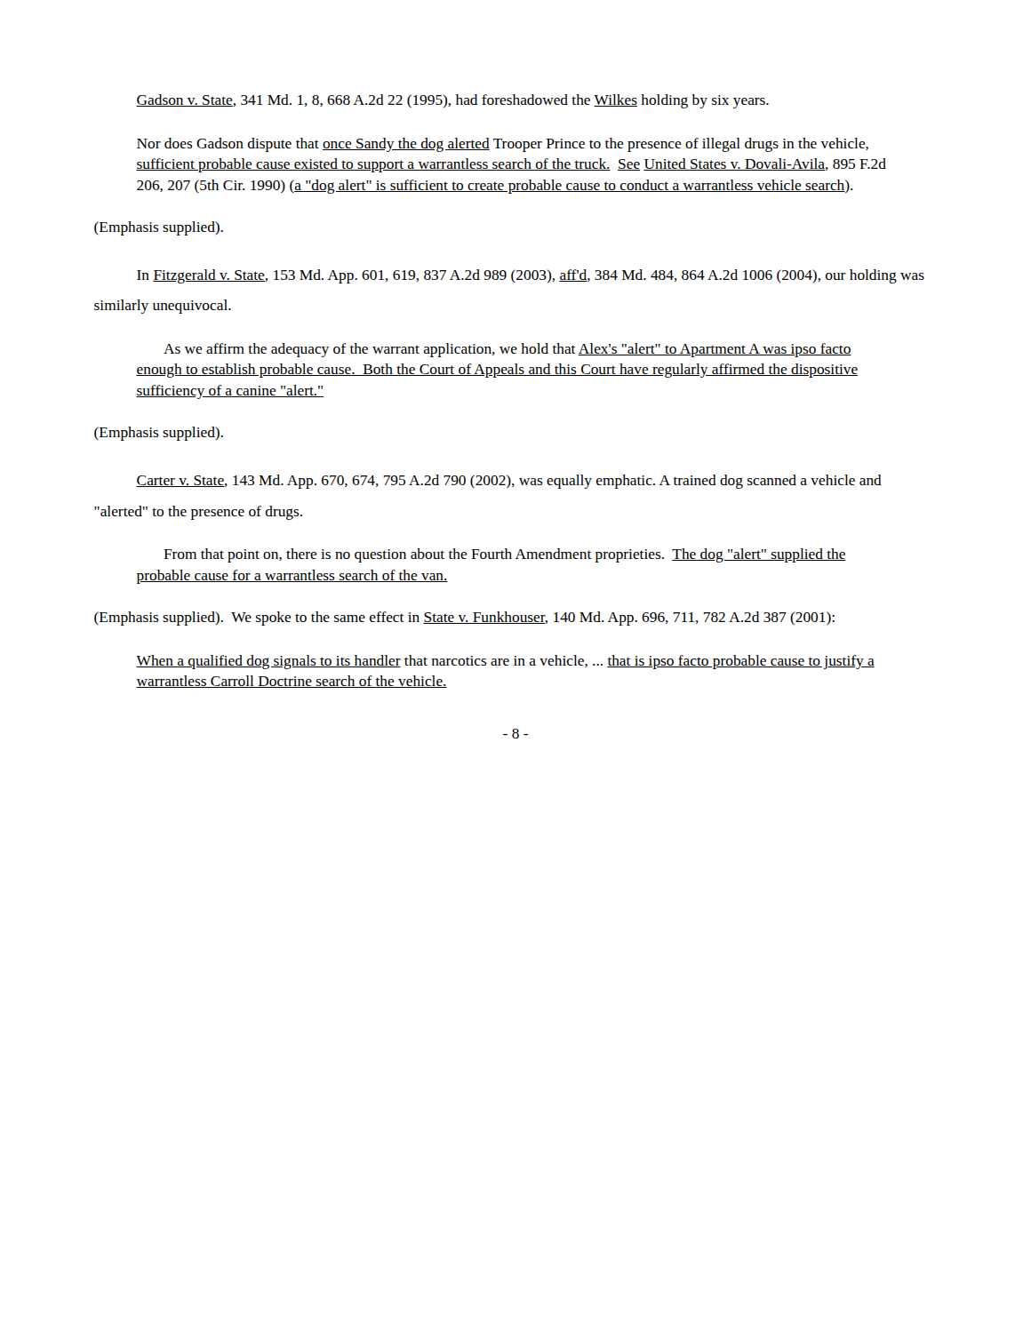Gadson v. State, 341 Md. 1, 8, 668 A.2d 22 (1995), had foreshadowed the Wilkes holding by six years.
Nor does Gadson dispute that once Sandy the dog alerted Trooper Prince to the presence of illegal drugs in the vehicle, sufficient probable cause existed to support a warrantless search of the truck. See United States v. Dovali-Avila, 895 F.2d 206, 207 (5th Cir. 1990) (a "dog alert" is sufficient to create probable cause to conduct a warrantless vehicle search).
(Emphasis supplied).
In Fitzgerald v. State, 153 Md. App. 601, 619, 837 A.2d 989 (2003), aff'd, 384 Md. 484, 864 A.2d 1006 (2004), our holding was similarly unequivocal.
As we affirm the adequacy of the warrant application, we hold that Alex's "alert" to Apartment A was ipso facto enough to establish probable cause. Both the Court of Appeals and this Court have regularly affirmed the dispositive sufficiency of a canine "alert."
(Emphasis supplied).
Carter v. State, 143 Md. App. 670, 674, 795 A.2d 790 (2002), was equally emphatic. A trained dog scanned a vehicle and "alerted" to the presence of drugs.
From that point on, there is no question about the Fourth Amendment proprieties. The dog "alert" supplied the probable cause for a warrantless search of the van.
(Emphasis supplied). We spoke to the same effect in State v. Funkhouser, 140 Md. App. 696, 711, 782 A.2d 387 (2001):
When a qualified dog signals to its handler that narcotics are in a vehicle, ... that is ipso facto probable cause to justify a warrantless Carroll Doctrine search of the vehicle.
- 8 -